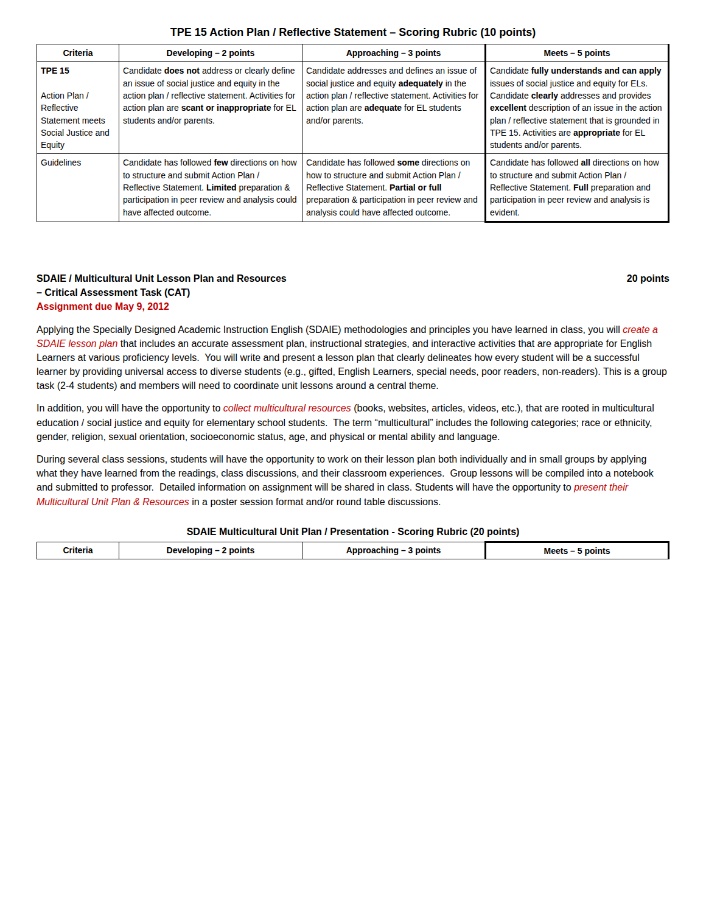TPE 15 Action Plan / Reflective Statement – Scoring Rubric (10 points)
| Criteria | Developing – 2 points | Approaching – 3 points | Meets – 5 points |
| --- | --- | --- | --- |
| TPE 15 Action Plan / Reflective Statement meets Social Justice and Equity | Candidate does not address or clearly define an issue of social justice and equity in the action plan / reflective statement. Activities for action plan are scant or inappropriate for EL students and/or parents. | Candidate addresses and defines an issue of social justice and equity adequately in the action plan / reflective statement. Activities for action plan are adequate for EL students and/or parents. | Candidate fully understands and can apply issues of social justice and equity for ELs. Candidate clearly addresses and provides excellent description of an issue in the action plan / reflective statement that is grounded in TPE 15. Activities are appropriate for EL students and/or parents. |
| Guidelines | Candidate has followed few directions on how to structure and submit Action Plan / Reflective Statement. Limited preparation & participation in peer review and analysis could have affected outcome. | Candidate has followed some directions on how to structure and submit Action Plan / Reflective Statement. Partial or full preparation & participation in peer review and analysis could have affected outcome. | Candidate has followed all directions on how to structure and submit Action Plan / Reflective Statement. Full preparation and participation in peer review and analysis is evident. |
SDAIE / Multicultural Unit Lesson Plan and Resources 20 points
– Critical Assessment Task (CAT)
Assignment due May 9, 2012
Applying the Specially Designed Academic Instruction English (SDAIE) methodologies and principles you have learned in class, you will create a SDAIE lesson plan that includes an accurate assessment plan, instructional strategies, and interactive activities that are appropriate for English Learners at various proficiency levels. You will write and present a lesson plan that clearly delineates how every student will be a successful learner by providing universal access to diverse students (e.g., gifted, English Learners, special needs, poor readers, non-readers). This is a group task (2-4 students) and members will need to coordinate unit lessons around a central theme.
In addition, you will have the opportunity to collect multicultural resources (books, websites, articles, videos, etc.), that are rooted in multicultural education / social justice and equity for elementary school students. The term “multicultural” includes the following categories; race or ethnicity, gender, religion, sexual orientation, socioeconomic status, age, and physical or mental ability and language.
During several class sessions, students will have the opportunity to work on their lesson plan both individually and in small groups by applying what they have learned from the readings, class discussions, and their classroom experiences. Group lessons will be compiled into a notebook and submitted to professor. Detailed information on assignment will be shared in class. Students will have the opportunity to present their Multicultural Unit Plan & Resources in a poster session format and/or round table discussions.
SDAIE Multicultural Unit Plan / Presentation - Scoring Rubric (20 points)
| Criteria | Developing – 2 points | Approaching – 3 points | Meets – 5 points |
| --- | --- | --- | --- |